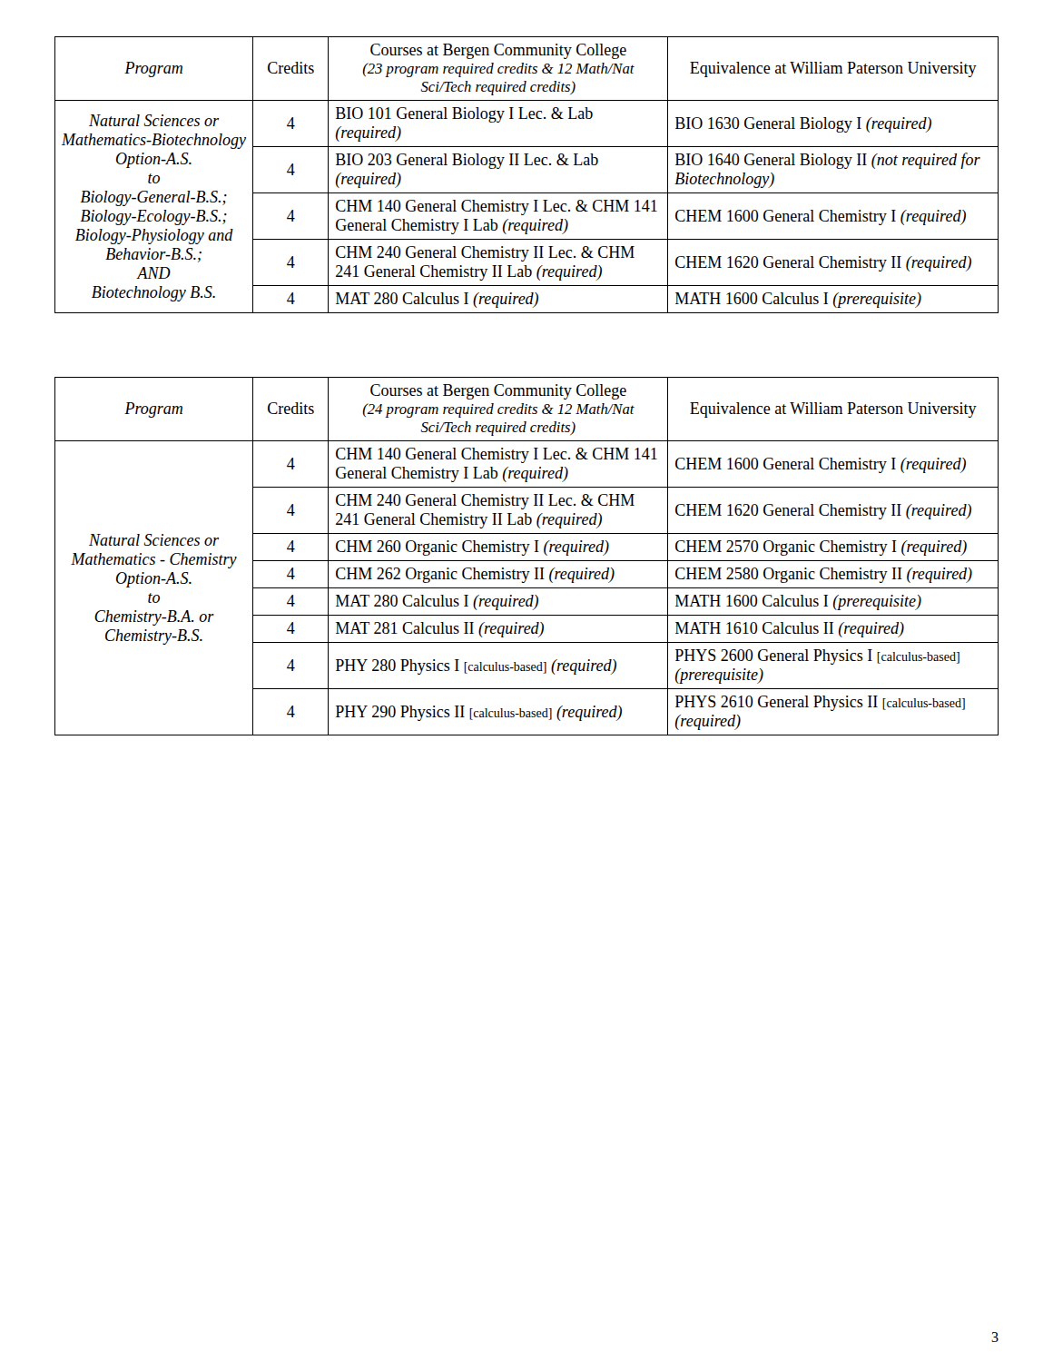| Program | Credits | Courses at Bergen Community College (23 program required credits & 12 Math/Nat Sci/Tech required credits) | Equivalence at William Paterson University |
| --- | --- | --- | --- |
| Natural Sciences or Mathematics-Biotechnology Option-A.S. to Biology-General-B.S.; Biology-Ecology-B.S.; Biology-Physiology and Behavior-B.S.; AND Biotechnology B.S. | 4 | BIO 101 General Biology I Lec. & Lab (required) | BIO 1630 General Biology I (required) |
| 4 | BIO 203 General Biology II Lec. & Lab (required) | BIO 1640 General Biology II (not required for Biotechnology) |
| 4 | CHM 140 General Chemistry I Lec. & CHM 141 General Chemistry I Lab (required) | CHEM 1600 General Chemistry I (required) |
| 4 | CHM 240 General Chemistry II Lec. & CHM 241 General Chemistry II Lab (required) | CHEM 1620 General Chemistry II (required) |
| 4 | MAT 280 Calculus I (required) | MATH 1600 Calculus I (prerequisite) |
| Program | Credits | Courses at Bergen Community College (24 program required credits & 12 Math/Nat Sci/Tech required credits) | Equivalence at William Paterson University |
| --- | --- | --- | --- |
| Natural Sciences or Mathematics - Chemistry Option-A.S. to Chemistry-B.A. or Chemistry-B.S. | 4 | CHM 140 General Chemistry I Lec. & CHM 141 General Chemistry I Lab (required) | CHEM 1600 General Chemistry I (required) |
| 4 | CHM 240 General Chemistry II Lec. & CHM 241 General Chemistry II Lab (required) | CHEM 1620 General Chemistry II (required) |
| 4 | CHM 260 Organic Chemistry I (required) | CHEM 2570 Organic Chemistry I (required) |
| 4 | CHM 262 Organic Chemistry II (required) | CHEM 2580 Organic Chemistry II (required) |
| 4 | MAT 280 Calculus I (required) | MATH 1600 Calculus I (prerequisite) |
| 4 | MAT 281 Calculus II (required) | MATH 1610 Calculus II (required) |
| 4 | PHY 280 Physics I [calculus-based] (required) | PHYS 2600 General Physics I [calculus-based] (prerequisite) |
| 4 | PHY 290 Physics II [calculus-based] (required) | PHYS 2610 General Physics II [calculus-based] (required) |
3